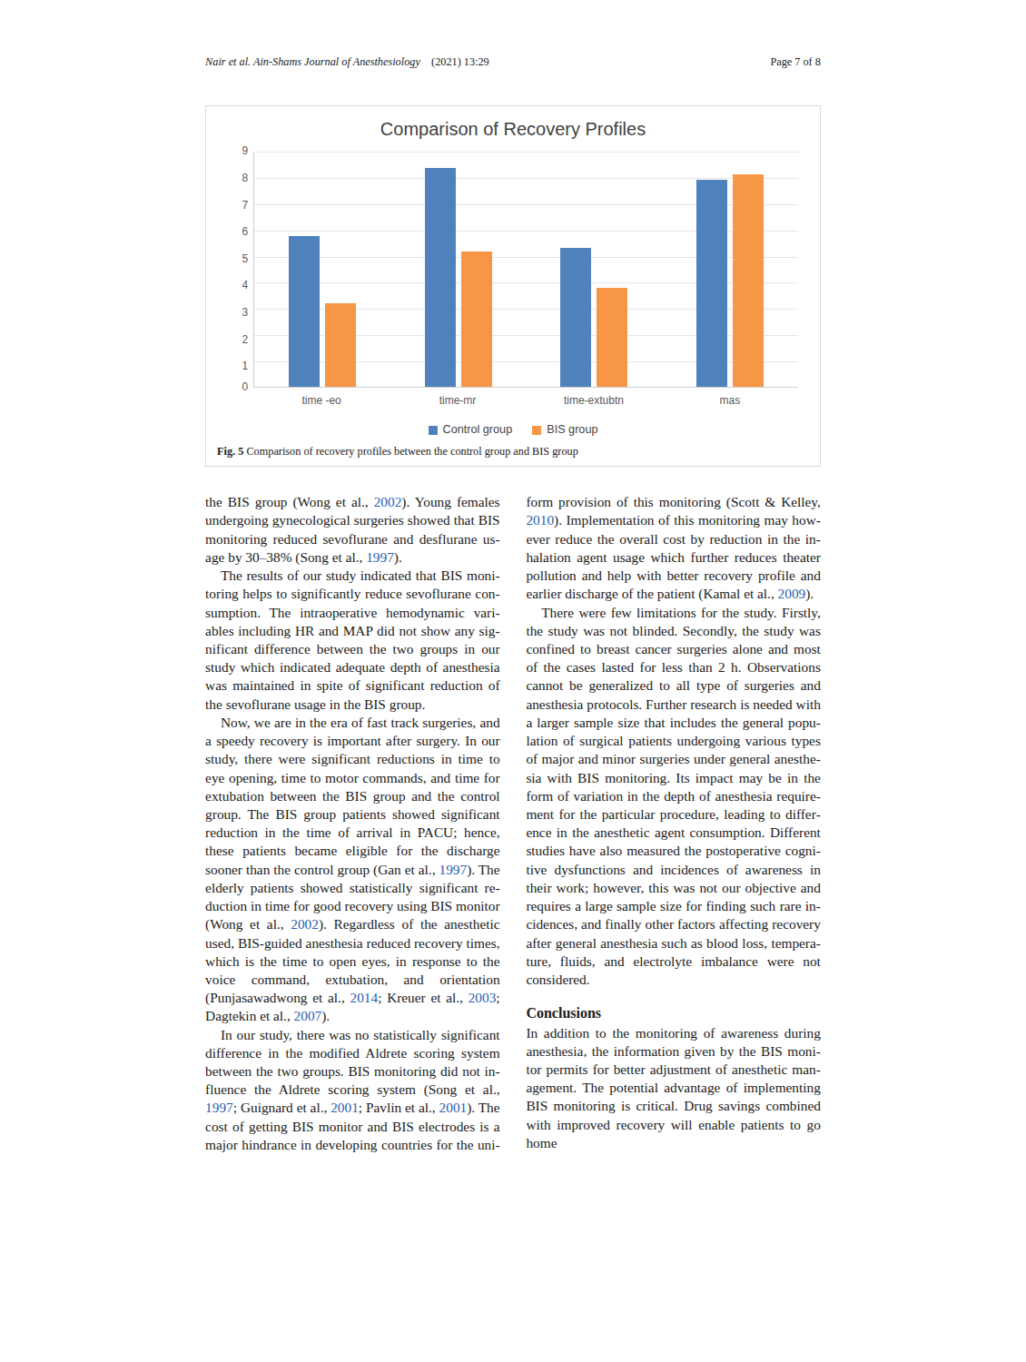Nair et al. Ain-Shams Journal of Anesthesiology (2021) 13:29
Page 7 of 8
Comparison of Recovery Profiles
9
8
7
6
5
4
3
2
1
0
time -eo time-mr time-extubtn mas
Control group BIS group
Fig. 5 Comparison of recovery profiles between the control group and BIS group
the BIS group (Wong et al., 2002). Young females undergoing gynecological surgeries showed that BIS monitoring reduced sevoflurane and desflurane usage by 30–38% (Song et al., 1997).
The results of our study indicated that BIS monitoring helps to significantly reduce sevoflurane consumption. The intraoperative hemodynamic variables including HR and MAP did not show any significant difference between the two groups in our study which indicated adequate depth of anesthesia was maintained in spite of significant reduction of the sevoflurane usage in the BIS group.
Now, we are in the era of fast track surgeries, and a speedy recovery is important after surgery. In our study, there were significant reductions in time to eye opening, time to motor commands, and time for extubation between the BIS group and the control group. The BIS group patients showed significant reduction in the time of arrival in PACU; hence, these patients became eligible for the discharge sooner than the control group (Gan et al., 1997). The elderly patients showed statistically significant reduction in time for good recovery using BIS monitor (Wong et al., 2002). Regardless of the anesthetic used, BIS-guided anesthesia reduced recovery times, which is the time to open eyes, in response to the voice command, extubation, and orientation (Punjasawadwong et al., 2014; Kreuer et al., 2003; Dagtekin et al., 2007).
In our study, there was no statistically significant difference in the modified Aldrete scoring system between the two groups. BIS monitoring did not influence the Aldrete scoring system (Song et al., 1997; Guignard et al., 2001; Pavlin et al., 2001). The cost of getting BIS monitor and BIS electrodes is a major hindrance in developing countries for the uniform provision of this monitoring (Scott & Kelley, 2010). Implementation of this monitoring may however reduce the overall cost by reduction in the inhalation agent usage which further reduces theater pollution and help with better recovery profile and earlier discharge of the patient (Kamal et al., 2009).
There were few limitations for the study. Firstly, the study was not blinded. Secondly, the study was confined to breast cancer surgeries alone and most of the cases lasted for less than 2 h. Observations cannot be generalized to all type of surgeries and anesthesia protocols. Further research is needed with a larger sample size that includes the general population of surgical patients undergoing various types of major and minor surgeries under general anesthesia with BIS monitoring. Its impact may be in the form of variation in the depth of anesthesia requirement for the particular procedure, leading to difference in the anesthetic agent consumption. Different studies have also measured the postoperative cognitive dysfunctions and incidences of awareness in their work; however, this was not our objective and requires a large sample size for finding such rare incidences, and finally other factors affecting recovery after general anesthesia such as blood loss, temperature, fluids, and electrolyte imbalance were not considered.
Conclusions
In addition to the monitoring of awareness during anesthesia, the information given by the BIS monitor permits for better adjustment of anesthetic management. The potential advantage of implementing BIS monitoring is critical. Drug savings combined with improved recovery will enable patients to go home